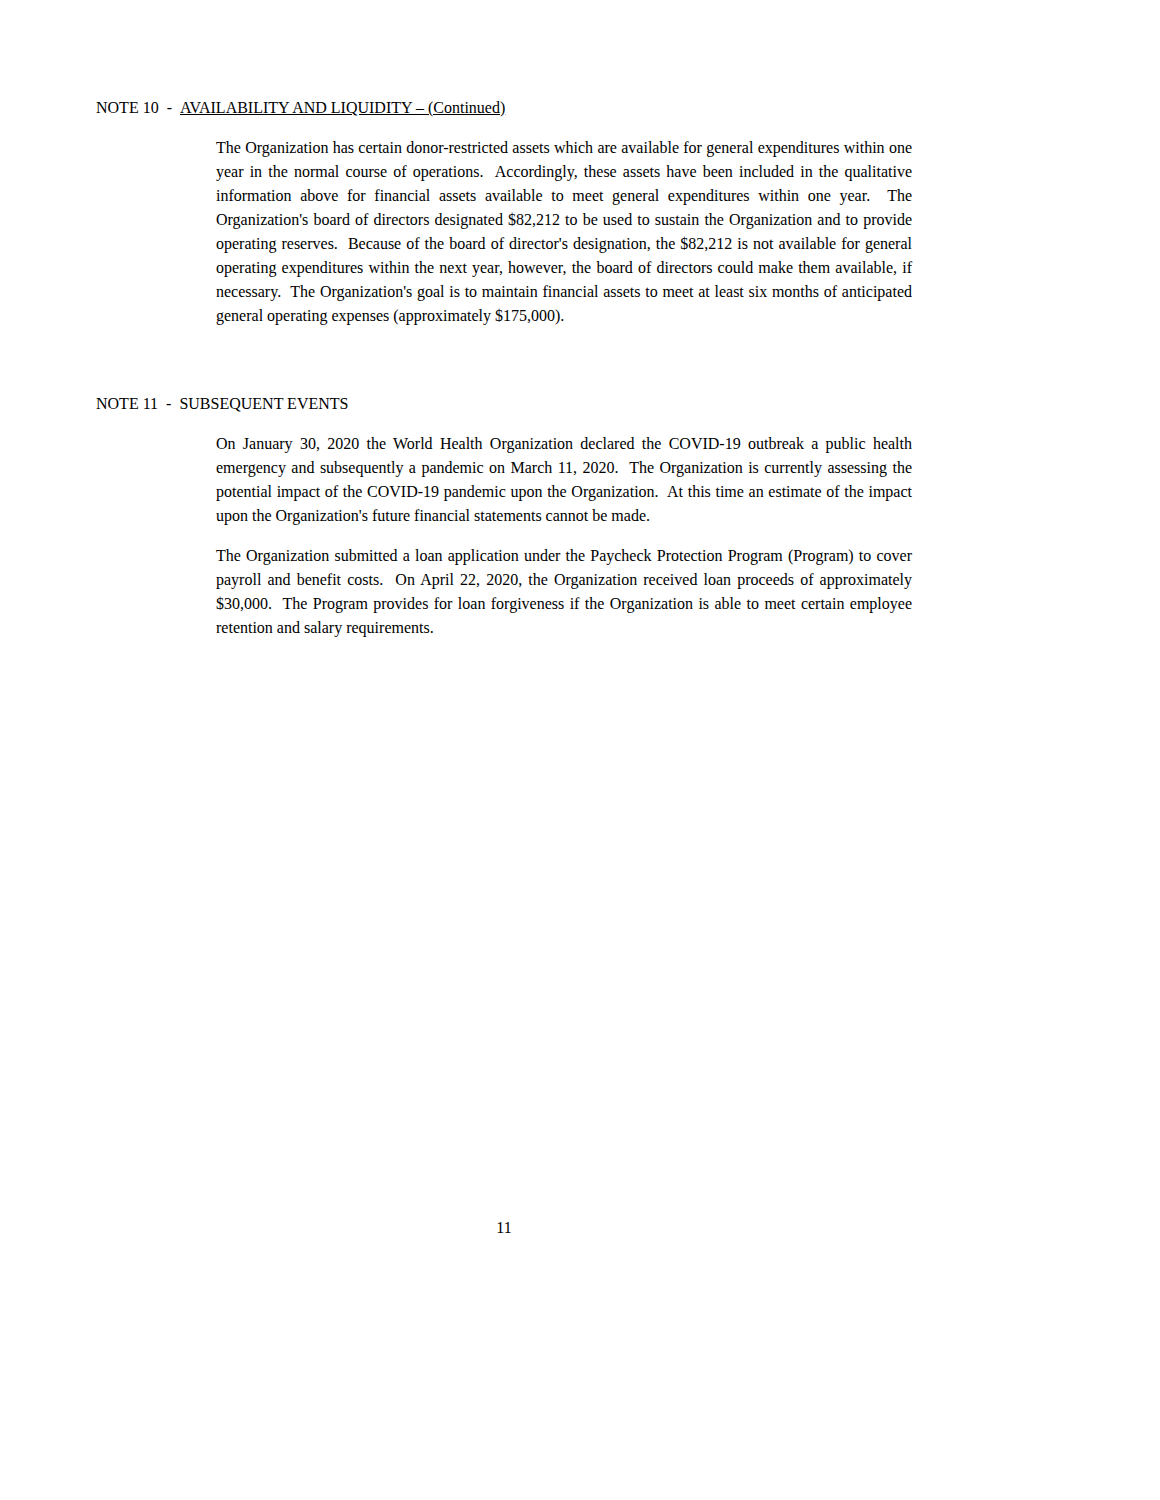NOTE 10 -
AVAILABILITY AND LIQUIDITY – (Continued)
The Organization has certain donor-restricted assets which are available for general expenditures within one year in the normal course of operations. Accordingly, these assets have been included in the qualitative information above for financial assets available to meet general expenditures within one year. The Organization's board of directors designated $82,212 to be used to sustain the Organization and to provide operating reserves. Because of the board of director's designation, the $82,212 is not available for general operating expenditures within the next year, however, the board of directors could make them available, if necessary. The Organization's goal is to maintain financial assets to meet at least six months of anticipated general operating expenses (approximately $175,000).
NOTE 11 -
SUBSEQUENT EVENTS
On January 30, 2020 the World Health Organization declared the COVID-19 outbreak a public health emergency and subsequently a pandemic on March 11, 2020. The Organization is currently assessing the potential impact of the COVID-19 pandemic upon the Organization. At this time an estimate of the impact upon the Organization's future financial statements cannot be made.
The Organization submitted a loan application under the Paycheck Protection Program (Program) to cover payroll and benefit costs. On April 22, 2020, the Organization received loan proceeds of approximately $30,000. The Program provides for loan forgiveness if the Organization is able to meet certain employee retention and salary requirements.
11